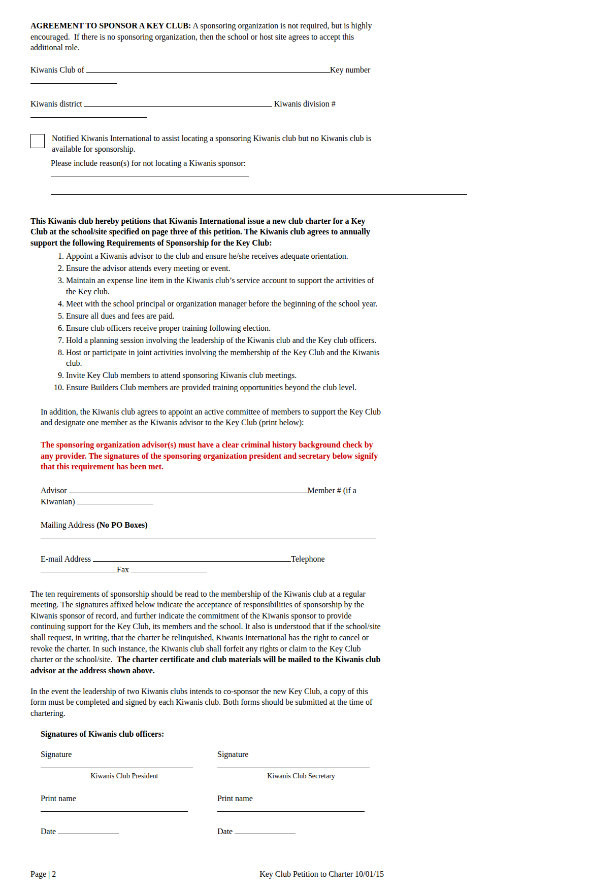AGREEMENT TO SPONSOR A KEY CLUB: A sponsoring organization is not required, but is highly encouraged. If there is no sponsoring organization, then the school or host site agrees to accept this additional role.
Kiwanis Club of Key number
Kiwanis district Kiwanis division #
Notified Kiwanis International to assist locating a sponsoring Kiwanis club but no Kiwanis club is available for sponsorship.
Please include reason(s) for not locating a Kiwanis sponsor:
This Kiwanis club hereby petitions that Kiwanis International issue a new club charter for a Key Club at the school/site specified on page three of this petition. The Kiwanis club agrees to annually support the following Requirements of Sponsorship for the Key Club:
Appoint a Kiwanis advisor to the club and ensure he/she receives adequate orientation.
Ensure the advisor attends every meeting or event.
Maintain an expense line item in the Kiwanis club’s service account to support the activities of the Key club.
Meet with the school principal or organization manager before the beginning of the school year.
Ensure all dues and fees are paid.
Ensure club officers receive proper training following election.
Hold a planning session involving the leadership of the Kiwanis club and the Key club officers.
Host or participate in joint activities involving the membership of the Key Club and the Kiwanis club.
Invite Key Club members to attend sponsoring Kiwanis club meetings.
Ensure Builders Club members are provided training opportunities beyond the club level.
In addition, the Kiwanis club agrees to appoint an active committee of members to support the Key Club and designate one member as the Kiwanis advisor to the Key Club (print below):
The sponsoring organization advisor(s) must have a clear criminal history background check by any provider. The signatures of the sponsoring organization president and secretary below signify that this requirement has been met.
Advisor Member # (if a Kiwanian)
Mailing Address (No PO Boxes)
E-mail Address Telephone Fax
The ten requirements of sponsorship should be read to the membership of the Kiwanis club at a regular meeting. The signatures affixed below indicate the acceptance of responsibilities of sponsorship by the Kiwanis sponsor of record, and further indicate the commitment of the Kiwanis sponsor to provide continuing support for the Key Club, its members and the school. It also is understood that if the school/site shall request, in writing, that the charter be relinquished, Kiwanis International has the right to cancel or revoke the charter. In such instance, the Kiwanis club shall forfeit any rights or claim to the Key Club charter or the school/site. The charter certificate and club materials will be mailed to the Kiwanis club advisor at the address shown above.
In the event the leadership of two Kiwanis clubs intends to co-sponsor the new Key Club, a copy of this form must be completed and signed by each Kiwanis club. Both forms should be submitted at the time of chartering.
Signatures of Kiwanis club officers:
| Signature Kiwanis Club President | Signature Kiwanis Club Secretary |
| Print name | Print name |
| Date | Date |
Page | 2
Key Club Petition to Charter 10/01/15